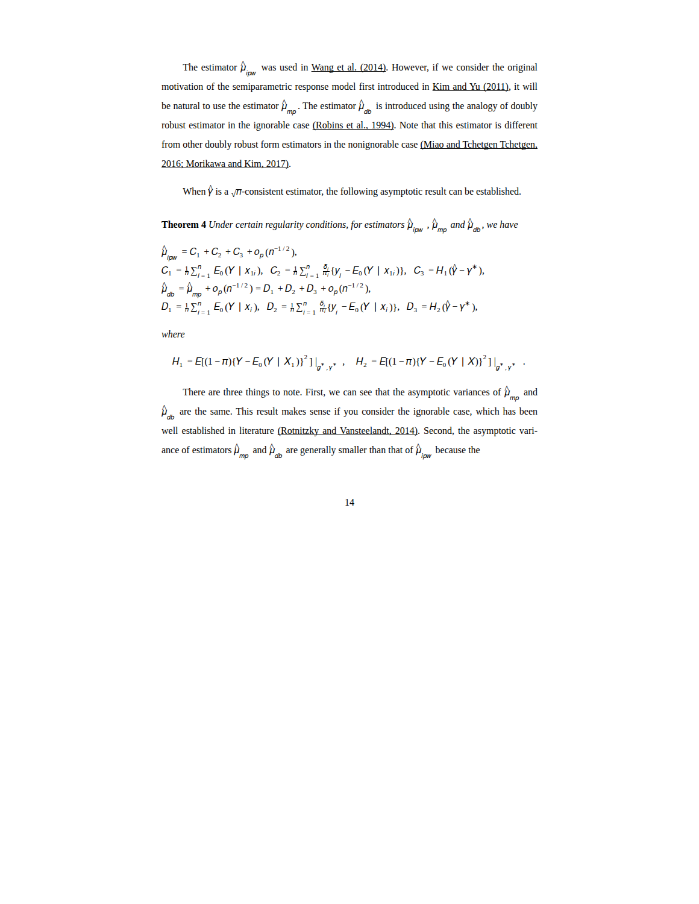The estimator μ^ipw was used in Wang et al. (2014). However, if we consider the original motivation of the semiparametric response model first introduced in Kim and Yu (2011), it will be natural to use the estimator μ^mp. The estimator μ^db is introduced using the analogy of doubly robust estimator in the ignorable case (Robins et al., 1994). Note that this estimator is different from other doubly robust form estimators in the nonignorable case (Miao and Tchetgen Tchetgen, 2016; Morikawa and Kim, 2017).
When γ^ is a n-consistent estimator, the following asymptotic result can be established.
Theorem 4 Under certain regularity conditions, for estimators μ^ipw , μ^mp and μ^db, we have
μ^ipw = C1+C2+C3 + op(n−1/2) , C1= 1n ∑i=1n E0(Y∣x1i) , C2= 1n ∑i=1n δiπi {yi−E0(Y∣x1i)} , C3= H1(γ^−γ∗) , μ^db = μ^mp + op(n−1/2) = D1+D2+D3 + op(n−1/2) , D1= 1n ∑i=1n E0(Y∣xi) , D2= 1n ∑i=1n δiπi {yi−E0(Y∣xi)} , D3= H2(γ^−γ∗) ,
where
H1= E [ (1−π) {Y−E0(Y∣X1)}2 ] |g∗,γ∗ , H2= E [ (1−π) {Y−E0(Y∣X)}2 ] |g∗,γ∗ .
There are three things to note. First, we can see that the asymptotic variances of μ^mp and μ^db are the same. This result makes sense if you consider the ignorable case, which has been well established in literature (Rotnitzky and Vansteelandt, 2014). Second, the asymptotic variance of estimators μ^mp and μ^db are generally smaller than that of μ^ipw because the
14